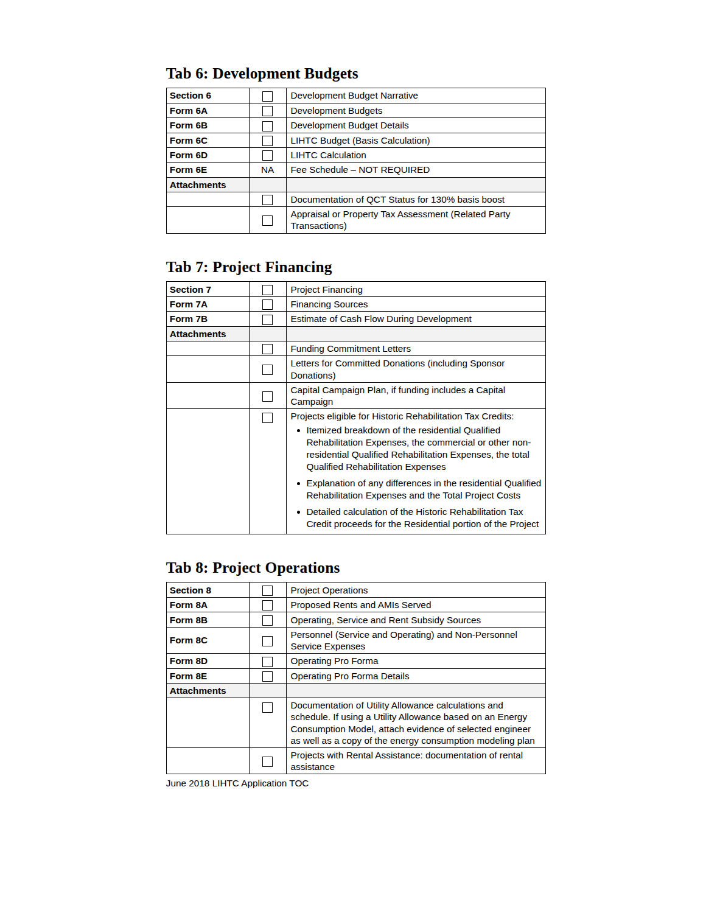Tab 6: Development Budgets
| Section 6 | | Development Budget Narrative |
| Form 6A | | Development Budgets |
| Form 6B | | Development Budget Details |
| Form 6C | | LIHTC Budget (Basis Calculation) |
| Form 6D | | LIHTC Calculation |
| Form 6E | NA | Fee Schedule – NOT REQUIRED |
| Attachments | | |
| | | Documentation of QCT Status for 130% basis boost |
| | | Appraisal or Property Tax Assessment (Related Party Transactions) |
Tab 7: Project Financing
| Section 7 | | Project Financing |
| Form 7A | | Financing Sources |
| Form 7B | | Estimate of Cash Flow During Development |
| Attachments | | |
| | | Funding Commitment Letters |
| | | Letters for Committed Donations (including Sponsor Donations) |
| | | Capital Campaign Plan, if funding includes a Capital Campaign |
| | | Projects eligible for Historic Rehabilitation Tax Credits: Itemized breakdown of the residential Qualified Rehabilitation Expenses, the commercial or other non-residential Qualified Rehabilitation Expenses, the total Qualified Rehabilitation Expenses Explanation of any differences in the residential Qualified Rehabilitation Expenses and the Total Project Costs Detailed calculation of the Historic Rehabilitation Tax Credit proceeds for the Residential portion of the Project |
Tab 8: Project Operations
| Section 8 | | Project Operations |
| Form 8A | | Proposed Rents and AMIs Served |
| Form 8B | | Operating, Service and Rent Subsidy Sources |
| Form 8C | | Personnel (Service and Operating) and Non-Personnel Service Expenses |
| Form 8D | | Operating Pro Forma |
| Form 8E | | Operating Pro Forma Details |
| Attachments | | |
| | | Documentation of Utility Allowance calculations and schedule. If using a Utility Allowance based on an Energy Consumption Model, attach evidence of selected engineer as well as a copy of the energy consumption modeling plan |
| | | Projects with Rental Assistance: documentation of rental assistance |
June 2018 LIHTC Application TOC